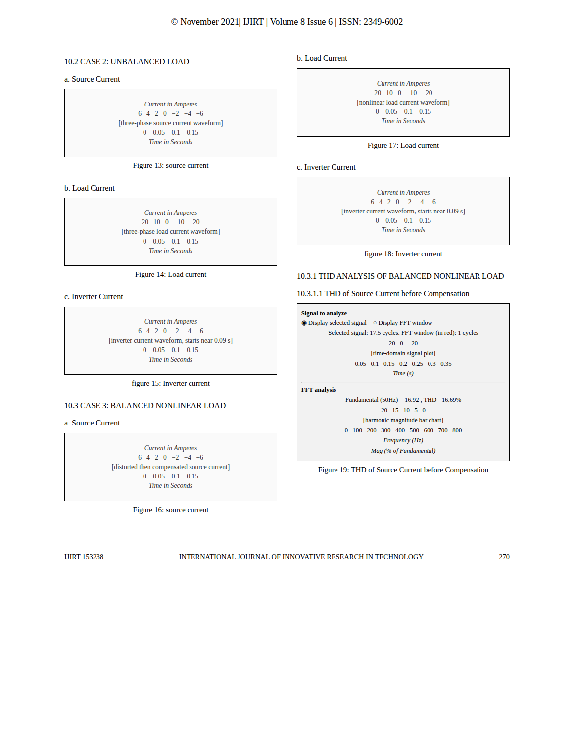© November 2021| IJIRT | Volume 8 Issue 6 | ISSN: 2349-6002
10.2 Case 2: Unbalanced Load
a. Source Current
Current in Amperes
6 4 2 0 −2 −4 −6
[three-phase source current waveform]
0 0.05 0.1 0.15
Time in Seconds
Figure 13: source current
b. Load Current
Current in Amperes
20 10 0 −10 −20
[three-phase load current waveform]
0 0.05 0.1 0.15
Time in Seconds
Figure 14: Load current
c. Inverter Current
Current in Amperes
6 4 2 0 −2 −4 −6
[inverter current waveform, starts near 0.09 s]
0 0.05 0.1 0.15
Time in Seconds
figure 15: Inverter current
10.3 Case 3: Balanced Nonlinear Load
a. Source Current
Current in Amperes
6 4 2 0 −2 −4 −6
[distorted then compensated source current]
0 0.05 0.1 0.15
Time in Seconds
Figure 16: source current
b. Load Current
Current in Amperes
20 10 0 −10 −20
[nonlinear load current waveform]
0 0.05 0.1 0.15
Time in Seconds
Figure 17: Load current
c. Inverter Current
Current in Amperes
6 4 2 0 −2 −4 −6
[inverter current waveform, starts near 0.09 s]
0 0.05 0.1 0.15
Time in Seconds
figure 18: Inverter current
10.3.1 THD Analysis of Balanced Nonlinear Load
10.3.1.1 THD of Source Current before Compensation
Signal to analyze
◉ Display selected signal ○ Display FFT window
Selected signal: 17.5 cycles. FFT window (in red): 1 cycles
20 0 −20
[time-domain signal plot]
0.05 0.1 0.15 0.2 0.25 0.3 0.35
Time (s)
FFT analysis
Fundamental (50Hz) = 16.92 , THD= 16.69%
20 15 10 5 0
[harmonic magnitude bar chart]
0 100 200 300 400 500 600 700 800
Frequency (Hz)
Mag (% of Fundamental)
Figure 19: THD of Source Current before Compensation
IJIRT 153238 INTERNATIONAL JOURNAL OF INNOVATIVE RESEARCH IN TECHNOLOGY 270